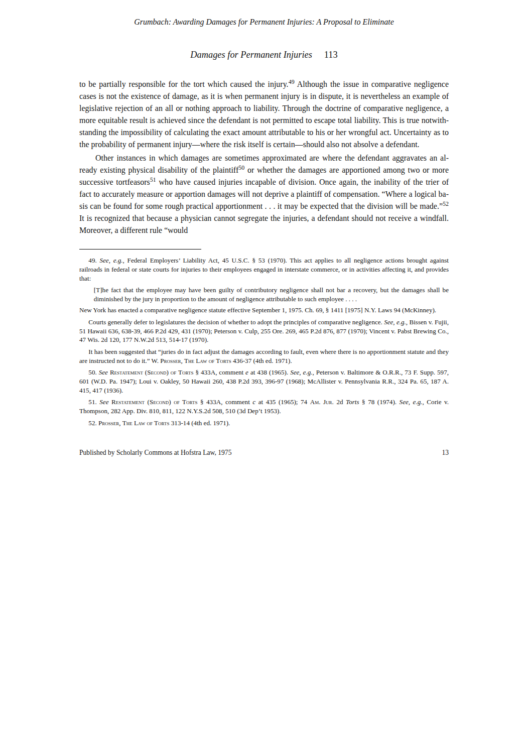Grumbach: Awarding Damages for Permanent Injuries: A Proposal to Eliminate
Damages for Permanent Injuries 113
to be partially responsible for the tort which caused the injury.49 Although the issue in comparative negligence cases is not the existence of damage, as it is when permanent injury is in dispute, it is nevertheless an example of legislative rejection of an all or nothing approach to liability. Through the doctrine of comparative negligence, a more equitable result is achieved since the defendant is not permitted to escape total liability. This is true notwithstanding the impossibility of calculating the exact amount attributable to his or her wrongful act. Uncertainty as to the probability of permanent injury—where the risk itself is certain—should also not absolve a defendant.
Other instances in which damages are sometimes approximated are where the defendant aggravates an already existing physical disability of the plaintiff50 or whether the damages are apportioned among two or more successive tortfeasors51 who have caused injuries incapable of division. Once again, the inability of the trier of fact to accurately measure or apportion damages will not deprive a plaintiff of compensation. “Where a logical basis can be found for some rough practical apportionment . . . it may be expected that the division will be made.”52 It is recognized that because a physician cannot segregate the injuries, a defendant should not receive a windfall. Moreover, a different rule “would
49. See, e.g., Federal Employers’ Liability Act, 45 U.S.C. § 53 (1970). This act applies to all negligence actions brought against railroads in federal or state courts for injuries to their employees engaged in interstate commerce, or in activities affecting it, and provides that:
[T]he fact that the employee may have been guilty of contributory negligence shall not bar a recovery, but the damages shall be diminished by the jury in proportion to the amount of negligence attributable to such employee . . . .
New York has enacted a comparative negligence statute effective September 1, 1975. Ch. 69, § 1411 [1975] N.Y. Laws 94 (McKinney).
Courts generally defer to legislatures the decision of whether to adopt the principles of comparative negligence. See, e.g., Bissen v. Fujii, 51 Hawaii 636, 638-39, 466 P.2d 429, 431 (1970); Peterson v. Culp, 255 Ore. 269, 465 P.2d 876, 877 (1970); Vincent v. Pabst Brewing Co., 47 Wis. 2d 120, 177 N.W.2d 513, 514-17 (1970).
It has been suggested that “juries do in fact adjust the damages according to fault, even where there is no apportionment statute and they are instructed not to do it.” W. Prosser, The Law of Torts 436-37 (4th ed. 1971).
50. See Restatement (Second) of Torts § 433A, comment e at 438 (1965). See, e.g., Peterson v. Baltimore & O.R.R., 73 F. Supp. 597, 601 (W.D. Pa. 1947); Loui v. Oakley, 50 Hawaii 260, 438 P.2d 393, 396-97 (1968); McAllister v. Pennsylvania R.R., 324 Pa. 65, 187 A. 415, 417 (1936).
51. See Restatement (Second) of Torts § 433A, comment c at 435 (1965); 74 Am. Jur. 2d Torts § 78 (1974). See, e.g., Corie v. Thompson, 282 App. Div. 810, 811, 122 N.Y.S.2d 508, 510 (3d Dep’t 1953).
52. Prosser, The Law of Torts 313-14 (4th ed. 1971).
Published by Scholarly Commons at Hofstra Law, 1975 13